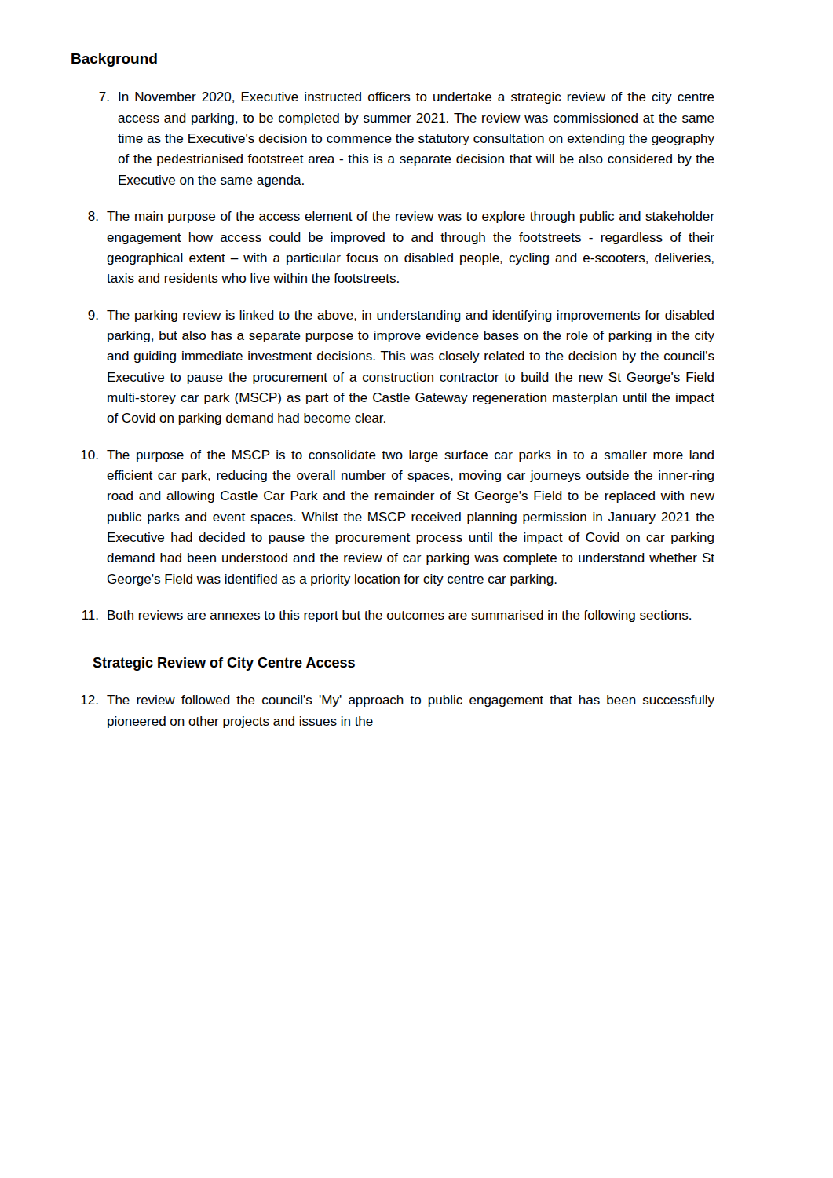Background
7. In November 2020, Executive instructed officers to undertake a strategic review of the city centre access and parking, to be completed by summer 2021. The review was commissioned at the same time as the Executive's decision to commence the statutory consultation on extending the geography of the pedestrianised footstreet area - this is a separate decision that will be also considered by the Executive on the same agenda.
8. The main purpose of the access element of the review was to explore through public and stakeholder engagement how access could be improved to and through the footstreets - regardless of their geographical extent – with a particular focus on disabled people, cycling and e-scooters, deliveries, taxis and residents who live within the footstreets.
9. The parking review is linked to the above, in understanding and identifying improvements for disabled parking, but also has a separate purpose to improve evidence bases on the role of parking in the city and guiding immediate investment decisions. This was closely related to the decision by the council's Executive to pause the procurement of a construction contractor to build the new St George's Field multi-storey car park (MSCP) as part of the Castle Gateway regeneration masterplan until the impact of Covid on parking demand had become clear.
10. The purpose of the MSCP is to consolidate two large surface car parks in to a smaller more land efficient car park, reducing the overall number of spaces, moving car journeys outside the inner-ring road and allowing Castle Car Park and the remainder of St George's Field to be replaced with new public parks and event spaces. Whilst the MSCP received planning permission in January 2021 the Executive had decided to pause the procurement process until the impact of Covid on car parking demand had been understood and the review of car parking was complete to understand whether St George's Field was identified as a priority location for city centre car parking.
11. Both reviews are annexes to this report but the outcomes are summarised in the following sections.
Strategic Review of City Centre Access
12. The review followed the council's 'My' approach to public engagement that has been successfully pioneered on other projects and issues in the